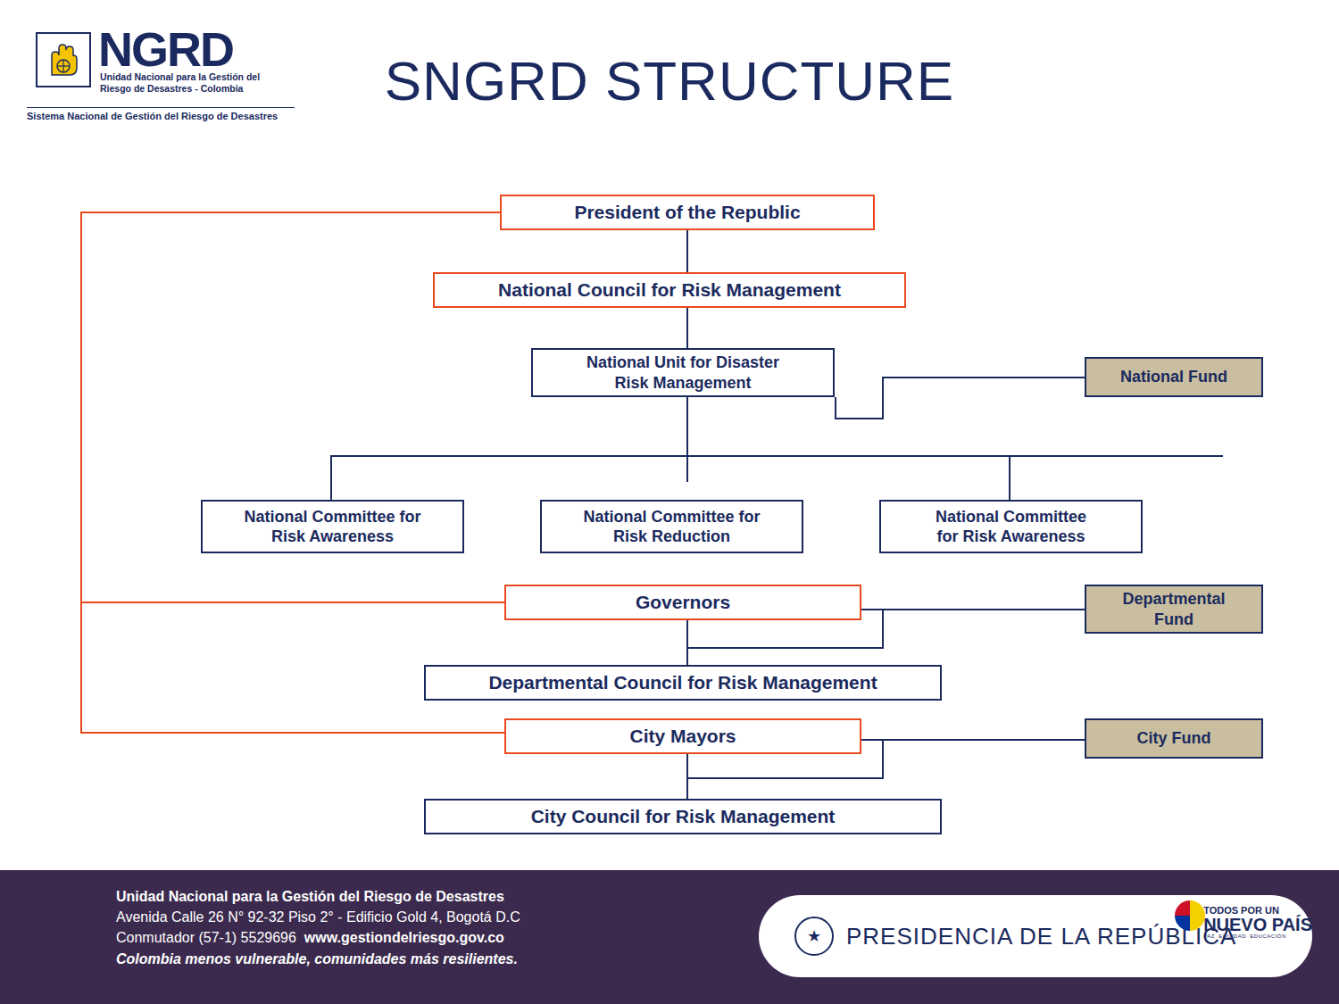NGRD
Unidad Nacional para la Gestión del
Riesgo de Desastres - Colombia
Sistema Nacional de Gestión del Riesgo de Desastres
SNGRD STRUCTURE
President of the Republic
National Council for Risk Management
National Unit for Disaster
Risk Management
National Fund
National Committee for
Risk Awareness
National Committee for
Risk Reduction
National Committee
for Risk Awareness
Governors
Departmental
Fund
Departmental Council for Risk Management
City Mayors
City Fund
City Council for Risk Management
Unidad Nacional para la Gestión del Riesgo de Desastres
Avenida Calle 26 N° 92-32 Piso 2° - Edificio Gold 4, Bogotá D.C
Conmutador (57-1) 5529696 www.gestiondelriesgo.gov.co
Colombia menos vulnerable, comunidades más resilientes.
★
PRESIDENCIA DE LA REPÚBLICA
TODOS POR UN
NUEVO PAÍS
PAZ EQUIDAD EDUCACIÓN